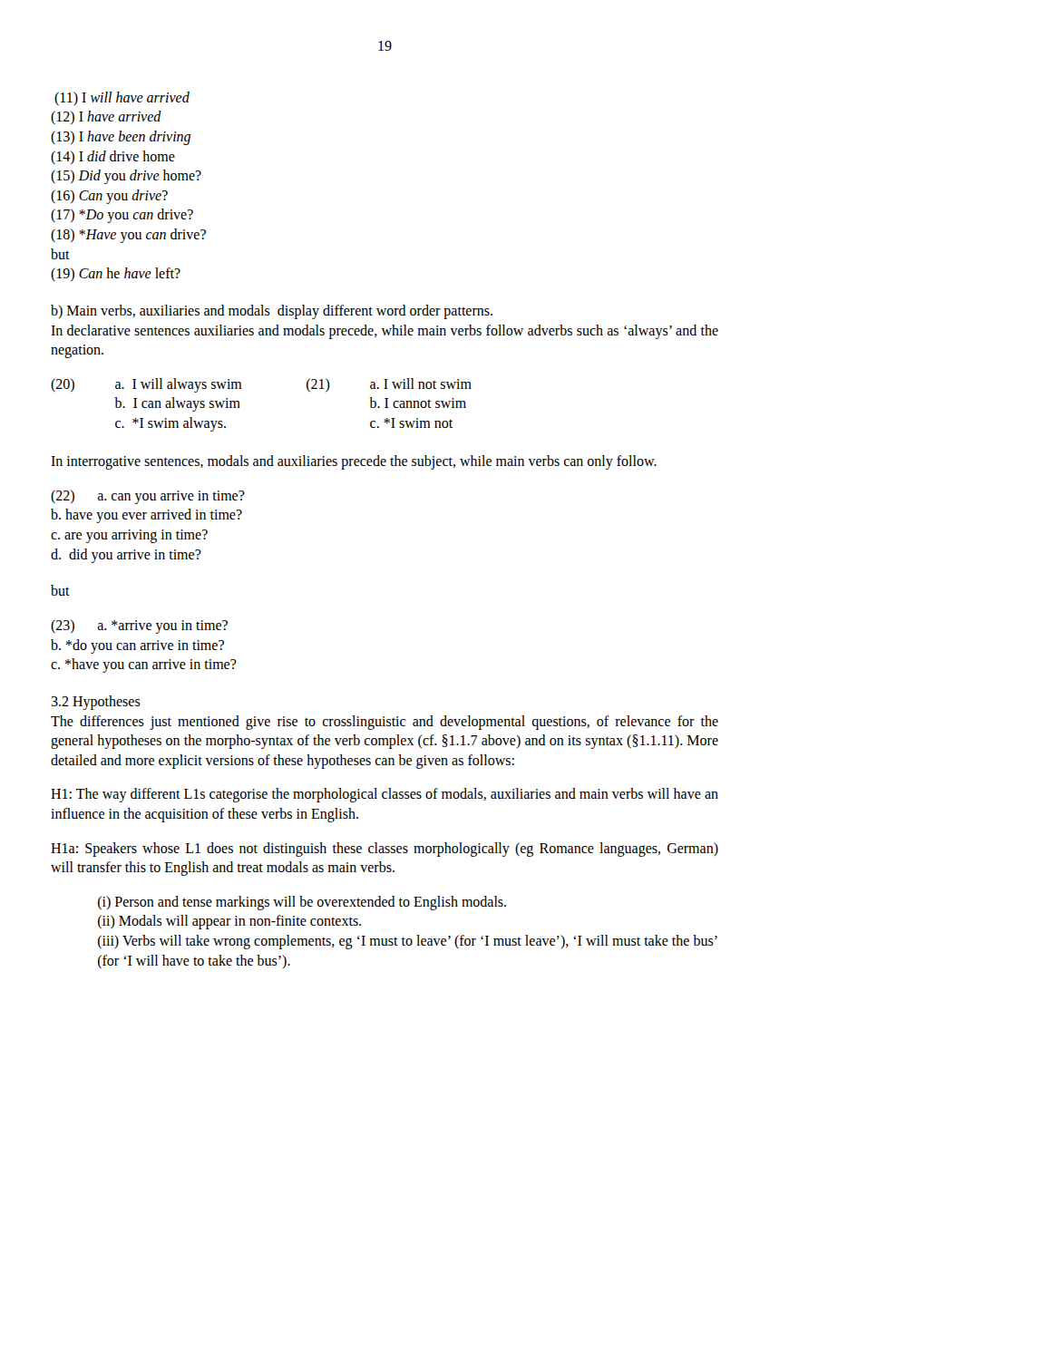19
(11) I will have arrived
(12) I have arrived
(13) I have been driving
(14) I did drive home
(15) Did you drive home?
(16) Can you drive?
(17) *Do you can drive?
(18) *Have you can drive?
but
(19) Can he have left?
b) Main verbs, auxiliaries and modals display different word order patterns.
In declarative sentences auxiliaries and modals precede, while main verbs follow adverbs such as ‘always’ and the negation.
| (20) | a. I will always swim | | (21) | a. I will not swim |
| | b. I can always swim | | | b. I cannot swim |
| | c. *I swim always. | | | c. *I swim not |
In interrogative sentences, modals and auxiliaries precede the subject, while main verbs can only follow.
(22) a. can you arrive in time?
b. have you ever arrived in time?
c. are you arriving in time?
d. did you arrive in time?
but
(23) a. *arrive you in time?
b. *do you can arrive in time?
c. *have you can arrive in time?
3.2 Hypotheses
The differences just mentioned give rise to crosslinguistic and developmental questions, of relevance for the general hypotheses on the morpho-syntax of the verb complex (cf. §1.1.7 above) and on its syntax (§1.1.11). More detailed and more explicit versions of these hypotheses can be given as follows:
H1: The way different L1s categorise the morphological classes of modals, auxiliaries and main verbs will have an influence in the acquisition of these verbs in English.
H1a: Speakers whose L1 does not distinguish these classes morphologically (eg Romance languages, German) will transfer this to English and treat modals as main verbs.
(i) Person and tense markings will be overextended to English modals.
(ii) Modals will appear in non-finite contexts.
(iii) Verbs will take wrong complements, eg ‘I must to leave’ (for ‘I must leave’), ‘I will must take the bus’ (for ‘I will have to take the bus’).